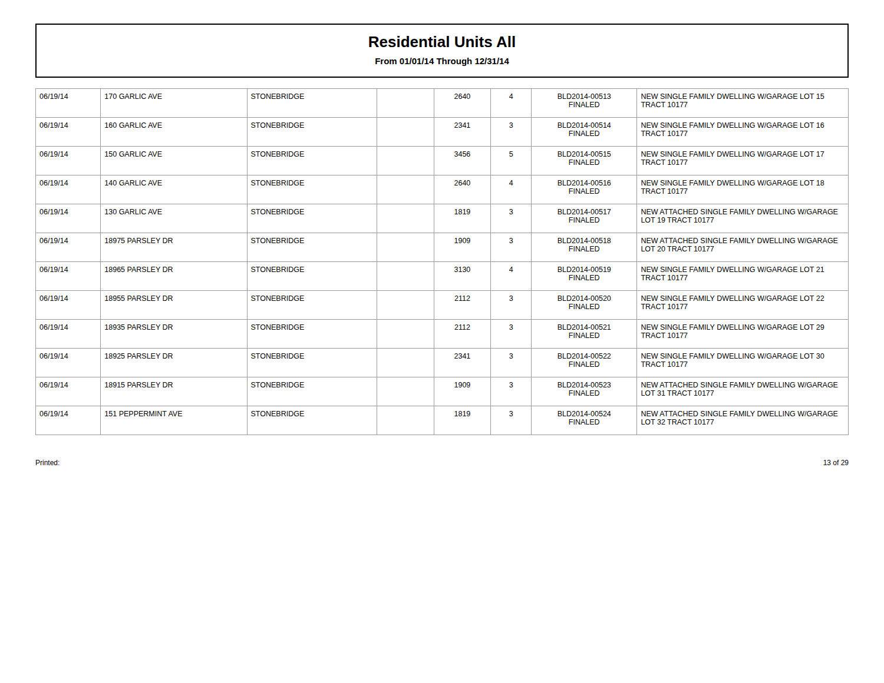Residential Units All
From 01/01/14 Through 12/31/14
| 06/19/14 | 170 GARLIC AVE | STONEBRIDGE | | 2640 | 4 | BLD2014-00513 FINALED | NEW SINGLE FAMILY DWELLING W/GARAGE LOT 15 TRACT 10177 |
| 06/19/14 | 160 GARLIC AVE | STONEBRIDGE | | 2341 | 3 | BLD2014-00514 FINALED | NEW SINGLE FAMILY DWELLING W/GARAGE LOT 16 TRACT 10177 |
| 06/19/14 | 150 GARLIC AVE | STONEBRIDGE | | 3456 | 5 | BLD2014-00515 FINALED | NEW SINGLE FAMILY DWELLING W/GARAGE LOT 17 TRACT 10177 |
| 06/19/14 | 140 GARLIC AVE | STONEBRIDGE | | 2640 | 4 | BLD2014-00516 FINALED | NEW SINGLE FAMILY DWELLING W/GARAGE LOT 18 TRACT 10177 |
| 06/19/14 | 130 GARLIC AVE | STONEBRIDGE | | 1819 | 3 | BLD2014-00517 FINALED | NEW ATTACHED SINGLE FAMILY DWELLING W/GARAGE LOT 19 TRACT 10177 |
| 06/19/14 | 18975 PARSLEY DR | STONEBRIDGE | | 1909 | 3 | BLD2014-00518 FINALED | NEW ATTACHED SINGLE FAMILY DWELLING W/GARAGE LOT 20 TRACT 10177 |
| 06/19/14 | 18965 PARSLEY DR | STONEBRIDGE | | 3130 | 4 | BLD2014-00519 FINALED | NEW SINGLE FAMILY DWELLING W/GARAGE LOT 21 TRACT 10177 |
| 06/19/14 | 18955 PARSLEY DR | STONEBRIDGE | | 2112 | 3 | BLD2014-00520 FINALED | NEW SINGLE FAMILY DWELLING W/GARAGE LOT 22 TRACT 10177 |
| 06/19/14 | 18935 PARSLEY DR | STONEBRIDGE | | 2112 | 3 | BLD2014-00521 FINALED | NEW SINGLE FAMILY DWELLING W/GARAGE LOT 29 TRACT 10177 |
| 06/19/14 | 18925 PARSLEY DR | STONEBRIDGE | | 2341 | 3 | BLD2014-00522 FINALED | NEW SINGLE FAMILY DWELLING W/GARAGE LOT 30 TRACT 10177 |
| 06/19/14 | 18915 PARSLEY DR | STONEBRIDGE | | 1909 | 3 | BLD2014-00523 FINALED | NEW ATTACHED SINGLE FAMILY DWELLING W/GARAGE LOT 31 TRACT 10177 |
| 06/19/14 | 151 PEPPERMINT AVE | STONEBRIDGE | | 1819 | 3 | BLD2014-00524 FINALED | NEW ATTACHED SINGLE FAMILY DWELLING W/GARAGE LOT 32 TRACT 10177 |
Printed: 13 of 29